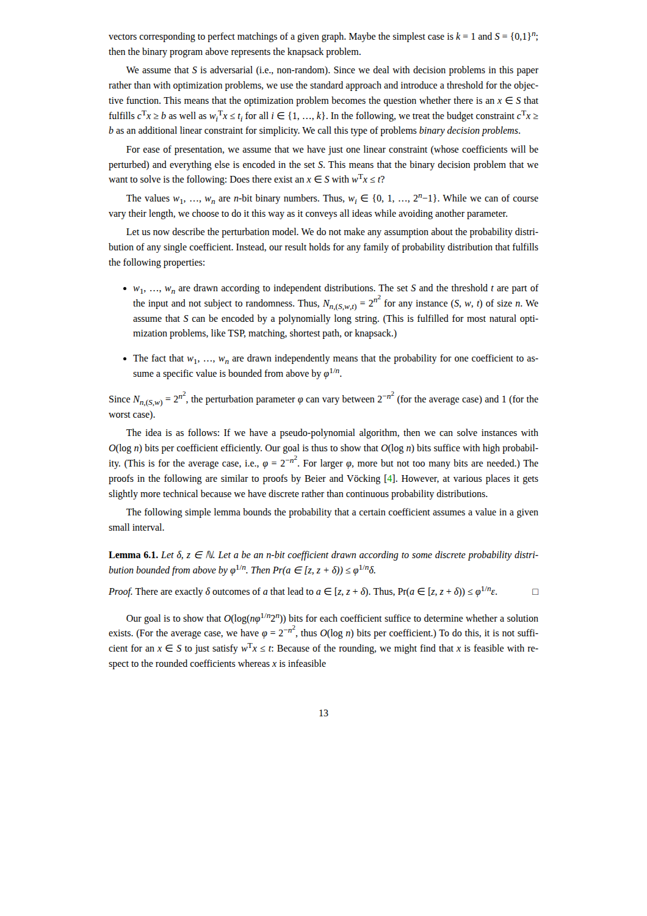vectors corresponding to perfect matchings of a given graph. Maybe the simplest case is k = 1 and S = {0,1}n; then the binary program above represents the knapsack problem.
We assume that S is adversarial (i.e., non-random). Since we deal with decision problems in this paper rather than with optimization problems, we use the standard approach and introduce a threshold for the objective function. This means that the optimization problem becomes the question whether there is an x ∈ S that fulfills cTx ≥ b as well as wiTx ≤ ti for all i ∈ {1, …, k}. In the following, we treat the budget constraint cTx ≥ b as an additional linear constraint for simplicity. We call this type of problems binary decision problems.
For ease of presentation, we assume that we have just one linear constraint (whose coefficients will be perturbed) and everything else is encoded in the set S. This means that the binary decision problem that we want to solve is the following: Does there exist an x ∈ S with wTx ≤ t?
The values w1, …, wn are n-bit binary numbers. Thus, wi ∈ {0, 1, …, 2n−1}. While we can of course vary their length, we choose to do it this way as it conveys all ideas while avoiding another parameter.
Let us now describe the perturbation model. We do not make any assumption about the probability distribution of any single coefficient. Instead, our result holds for any family of probability distribution that fulfills the following properties:
w1, …, wn are drawn according to independent distributions. The set S and the threshold t are part of the input and not subject to randomness. Thus, Nn,(S,w,t) = 2n2 for any instance (S, w, t) of size n. We assume that S can be encoded by a polynomially long string. (This is fulfilled for most natural optimization problems, like TSP, matching, shortest path, or knapsack.)
The fact that w1, …, wn are drawn independently means that the probability for one coefficient to assume a specific value is bounded from above by φ1/n.
Since Nn,(S,w) = 2n2, the perturbation parameter φ can vary between 2−n2 (for the average case) and 1 (for the worst case).
The idea is as follows: If we have a pseudo-polynomial algorithm, then we can solve instances with O(log n) bits per coefficient efficiently. Our goal is thus to show that O(log n) bits suffice with high probability. (This is for the average case, i.e., φ = 2−n2. For larger φ, more but not too many bits are needed.) The proofs in the following are similar to proofs by Beier and Vöcking [4]. However, at various places it gets slightly more technical because we have discrete rather than continuous probability distributions.
The following simple lemma bounds the probability that a certain coefficient assumes a value in a given small interval.
Lemma 6.1. Let δ, z ∈ ℕ. Let a be an n-bit coefficient drawn according to some discrete probability distribution bounded from above by φ1/n. Then Pr(a ∈ [z, z + δ)) ≤ φ1/nδ.
Proof. There are exactly δ outcomes of a that lead to a ∈ [z, z + δ). Thus, Pr(a ∈ [z, z + δ)) ≤ φ1/nε. □
Our goal is to show that O(log(nφ1/n2n)) bits for each coefficient suffice to determine whether a solution exists. (For the average case, we have φ = 2−n2, thus O(log n) bits per coefficient.) To do this, it is not sufficient for an x ∈ S to just satisfy wTx ≤ t: Because of the rounding, we might find that x is feasible with respect to the rounded coefficients whereas x is infeasible
13